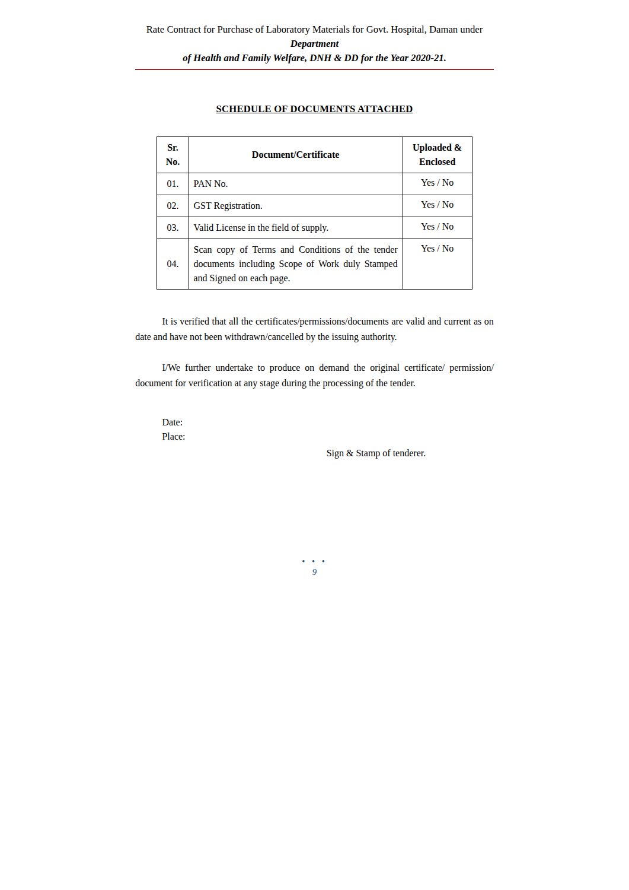Rate Contract for Purchase of Laboratory Materials for Govt. Hospital, Daman under Department
of Health and Family Welfare, DNH & DD for the Year 2020-21.
SCHEDULE OF DOCUMENTS ATTACHED
| Sr. No. | Document/Certificate | Uploaded & Enclosed |
| --- | --- | --- |
| 01. | PAN No. | Yes / No |
| 02. | GST Registration. | Yes / No |
| 03. | Valid License in the field of supply. | Yes / No |
| 04. | Scan copy of Terms and Conditions of the tender documents including Scope of Work duly Stamped and Signed on each page. | Yes / No |
It is verified that all the certificates/permissions/documents are valid and current as on date and have not been withdrawn/cancelled by the issuing authority.
I/We further undertake to produce on demand the original certificate/ permission/ document for verification at any stage during the processing of the tender.
Date:
Place:
Sign & Stamp of tenderer.
• • •
9